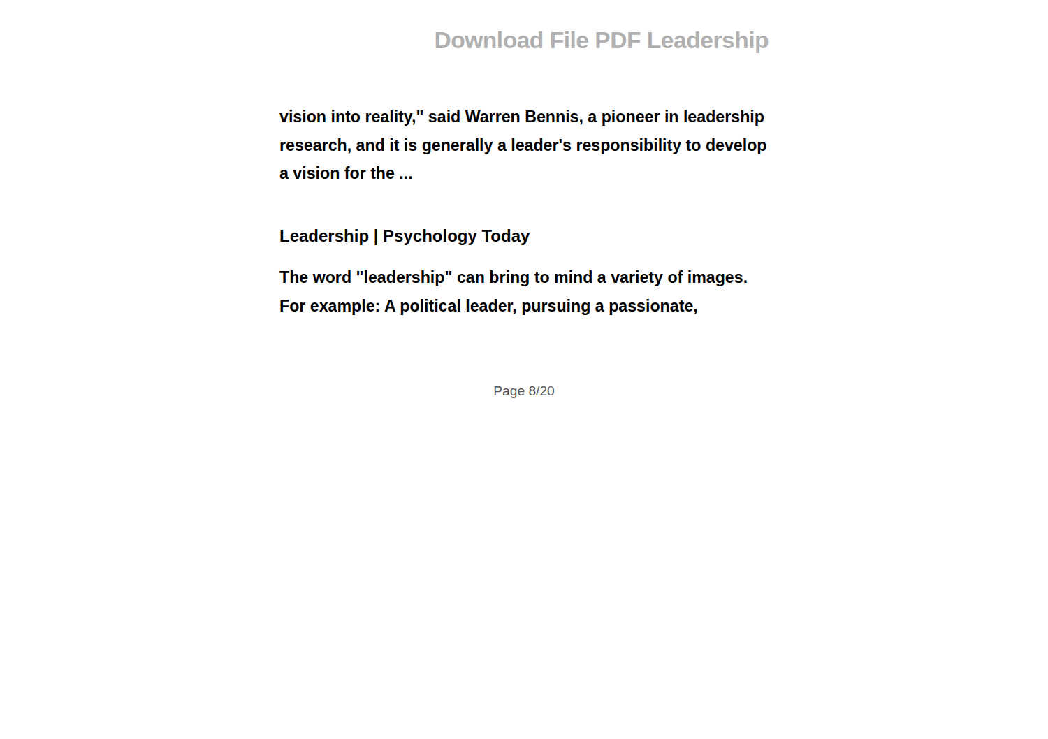Download File PDF Leadership
vision into reality," said Warren Bennis, a pioneer in leadership research, and it is generally a leader's responsibility to develop a vision for the ...
Leadership | Psychology Today
The word "leadership" can bring to mind a variety of images. For example: A political leader, pursuing a passionate,
Page 8/20